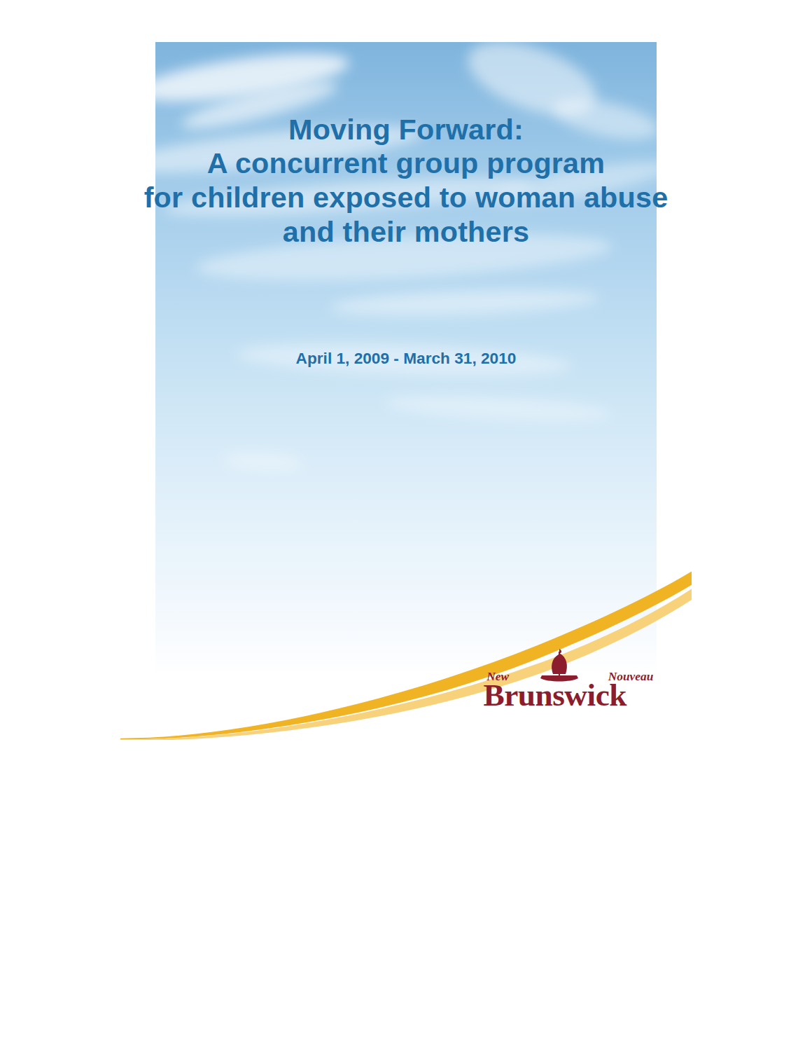Moving Forward:
A concurrent group program
for children exposed to woman abuse
and their mothers
April 1, 2009 - March 31, 2010
New Nouveau
Brunswick